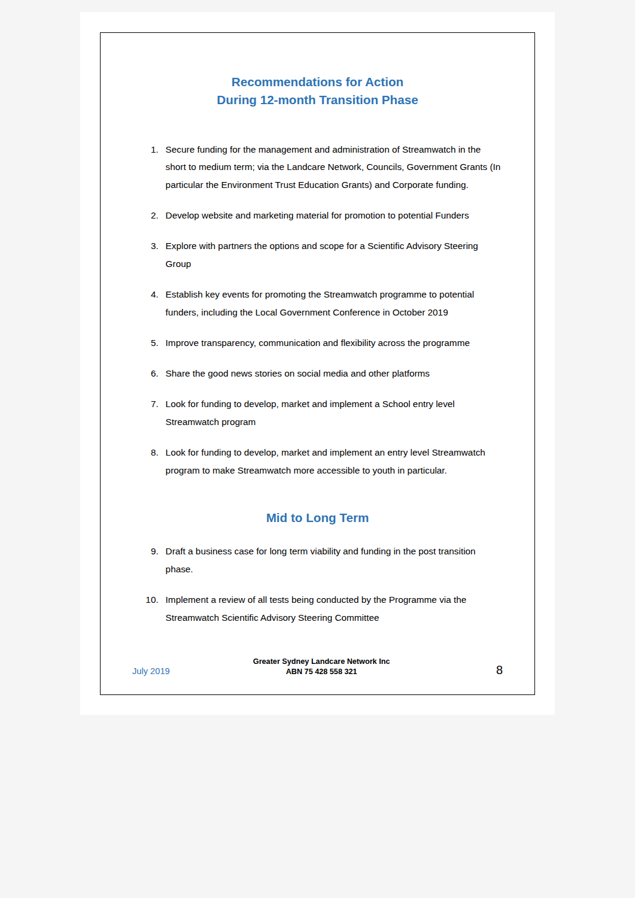Recommendations for Action
During 12-month Transition Phase
Secure funding for the management and administration of Streamwatch in the short to medium term; via the Landcare Network, Councils, Government Grants (In particular the Environment Trust Education Grants) and Corporate funding.
Develop website and marketing material for promotion to potential Funders
Explore with partners the options and scope for a Scientific Advisory Steering Group
Establish key events for promoting the Streamwatch programme to potential funders, including the Local Government Conference in October 2019
Improve transparency, communication and flexibility across the programme
Share the good news stories on social media and other platforms
Look for funding to develop, market and implement a School entry level Streamwatch program
Look for funding to develop, market and implement an entry level Streamwatch program to make Streamwatch more accessible to youth in particular.
Mid to Long Term
Draft a business case for long term viability and funding in the post transition phase.
Implement a review of all tests being conducted by the Programme via the Streamwatch Scientific Advisory Steering Committee
July 2019
Greater Sydney Landcare Network Inc
ABN 75 428 558 321
8